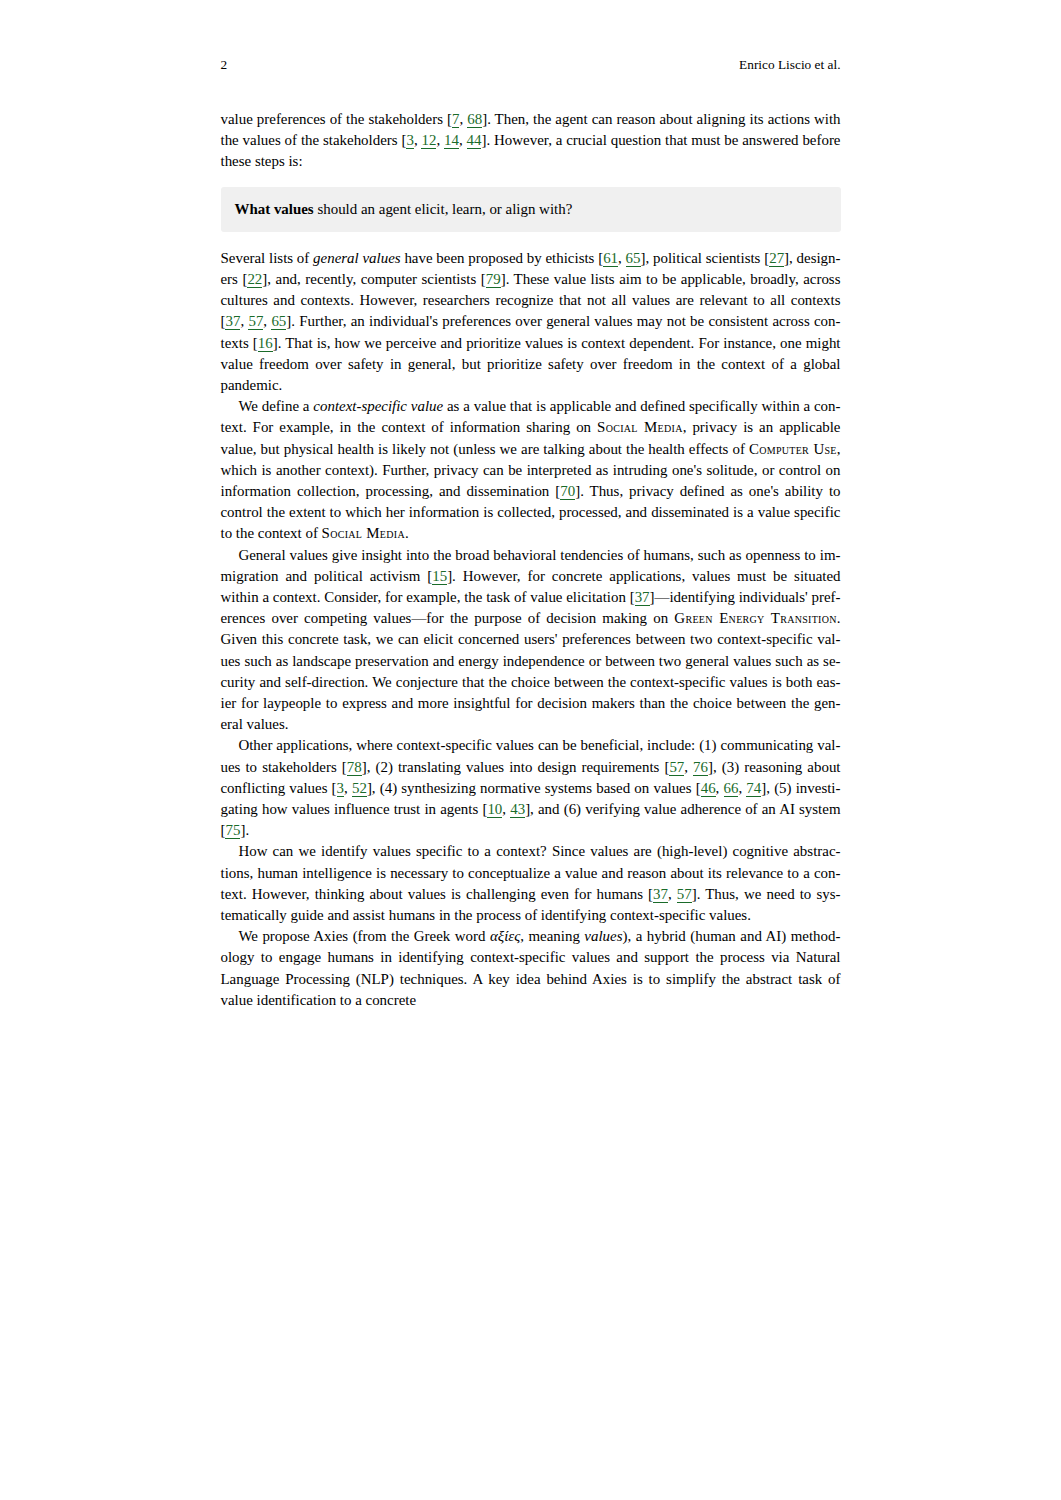2 Enrico Liscio et al.
value preferences of the stakeholders [7, 68]. Then, the agent can reason about aligning its actions with the values of the stakeholders [3, 12, 14, 44]. However, a crucial question that must be answered before these steps is:
What values should an agent elicit, learn, or align with?
Several lists of general values have been proposed by ethicists [61, 65], political scientists [27], designers [22], and, recently, computer scientists [79]. These value lists aim to be applicable, broadly, across cultures and contexts. However, researchers recognize that not all values are relevant to all contexts [37, 57, 65]. Further, an individual's preferences over general values may not be consistent across contexts [16]. That is, how we perceive and prioritize values is context dependent. For instance, one might value freedom over safety in general, but prioritize safety over freedom in the context of a global pandemic.
We define a context-specific value as a value that is applicable and defined specifically within a context. For example, in the context of information sharing on Social Media, privacy is an applicable value, but physical health is likely not (unless we are talking about the health effects of Computer Use, which is another context). Further, privacy can be interpreted as intruding one's solitude, or control on information collection, processing, and dissemination [70]. Thus, privacy defined as one's ability to control the extent to which her information is collected, processed, and disseminated is a value specific to the context of Social Media.
General values give insight into the broad behavioral tendencies of humans, such as openness to immigration and political activism [15]. However, for concrete applications, values must be situated within a context. Consider, for example, the task of value elicitation [37]—identifying individuals' preferences over competing values—for the purpose of decision making on Green Energy Transition. Given this concrete task, we can elicit concerned users' preferences between two context-specific values such as landscape preservation and energy independence or between two general values such as security and self-direction. We conjecture that the choice between the context-specific values is both easier for laypeople to express and more insightful for decision makers than the choice between the general values.
Other applications, where context-specific values can be beneficial, include: (1) communicating values to stakeholders [78], (2) translating values into design requirements [57, 76], (3) reasoning about conflicting values [3, 52], (4) synthesizing normative systems based on values [46, 66, 74], (5) investigating how values influence trust in agents [10, 43], and (6) verifying value adherence of an AI system [75].
How can we identify values specific to a context? Since values are (high-level) cognitive abstractions, human intelligence is necessary to conceptualize a value and reason about its relevance to a context. However, thinking about values is challenging even for humans [37, 57]. Thus, we need to systematically guide and assist humans in the process of identifying context-specific values.
We propose Axies (from the Greek word αξίες, meaning values), a hybrid (human and AI) methodology to engage humans in identifying context-specific values and support the process via Natural Language Processing (NLP) techniques. A key idea behind Axies is to simplify the abstract task of value identification to a concrete